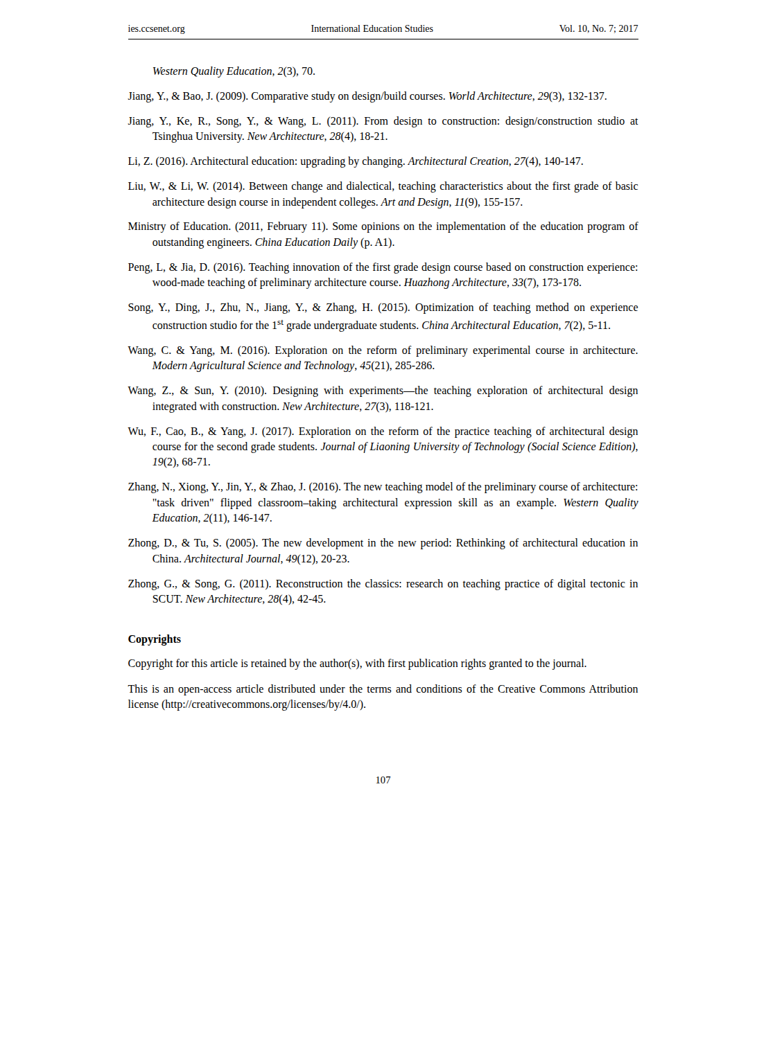ies.ccsenet.org International Education Studies Vol. 10, No. 7; 2017
Western Quality Education, 2(3), 70.
Jiang, Y., & Bao, J. (2009). Comparative study on design/build courses. World Architecture, 29(3), 132-137.
Jiang, Y., Ke, R., Song, Y., & Wang, L. (2011). From design to construction: design/construction studio at Tsinghua University. New Architecture, 28(4), 18-21.
Li, Z. (2016). Architectural education: upgrading by changing. Architectural Creation, 27(4), 140-147.
Liu, W., & Li, W. (2014). Between change and dialectical, teaching characteristics about the first grade of basic architecture design course in independent colleges. Art and Design, 11(9), 155-157.
Ministry of Education. (2011, February 11). Some opinions on the implementation of the education program of outstanding engineers. China Education Daily (p. A1).
Peng, L, & Jia, D. (2016). Teaching innovation of the first grade design course based on construction experience: wood-made teaching of preliminary architecture course. Huazhong Architecture, 33(7), 173-178.
Song, Y., Ding, J., Zhu, N., Jiang, Y., & Zhang, H. (2015). Optimization of teaching method on experience construction studio for the 1st grade undergraduate students. China Architectural Education, 7(2), 5-11.
Wang, C. & Yang, M. (2016). Exploration on the reform of preliminary experimental course in architecture. Modern Agricultural Science and Technology, 45(21), 285-286.
Wang, Z., & Sun, Y. (2010). Designing with experiments—the teaching exploration of architectural design integrated with construction. New Architecture, 27(3), 118-121.
Wu, F., Cao, B., & Yang, J. (2017). Exploration on the reform of the practice teaching of architectural design course for the second grade students. Journal of Liaoning University of Technology (Social Science Edition), 19(2), 68-71.
Zhang, N., Xiong, Y., Jin, Y., & Zhao, J. (2016). The new teaching model of the preliminary course of architecture: "task driven" flipped classroom–taking architectural expression skill as an example. Western Quality Education, 2(11), 146-147.
Zhong, D., & Tu, S. (2005). The new development in the new period: Rethinking of architectural education in China. Architectural Journal, 49(12), 20-23.
Zhong, G., & Song, G. (2011). Reconstruction the classics: research on teaching practice of digital tectonic in SCUT. New Architecture, 28(4), 42-45.
Copyrights
Copyright for this article is retained by the author(s), with first publication rights granted to the journal.
This is an open-access article distributed under the terms and conditions of the Creative Commons Attribution license (http://creativecommons.org/licenses/by/4.0/).
107